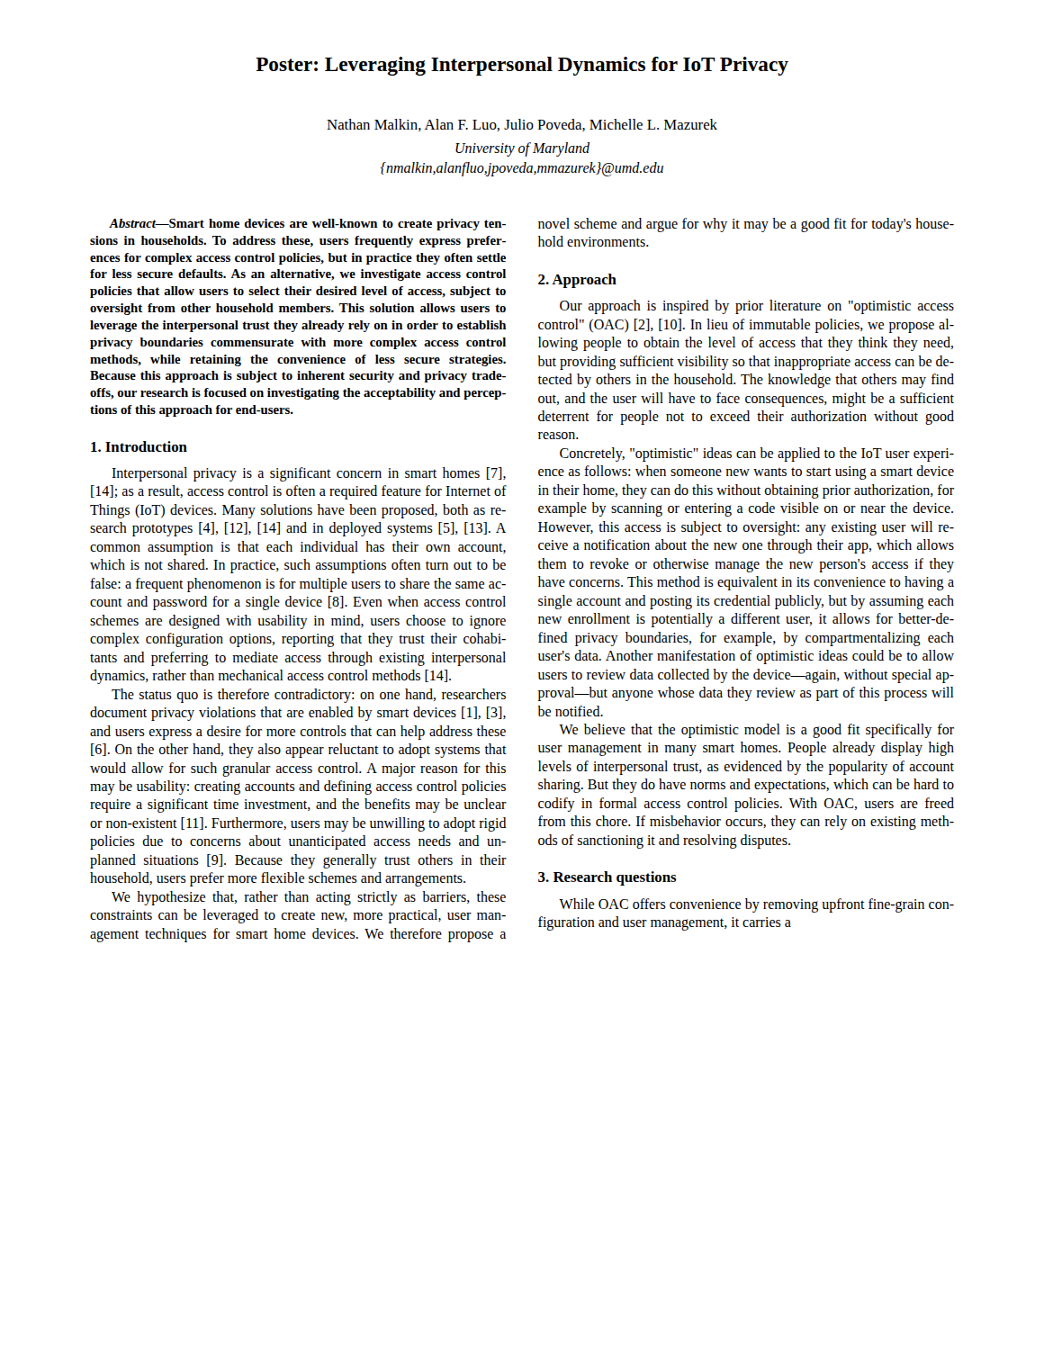Poster: Leveraging Interpersonal Dynamics for IoT Privacy
Nathan Malkin, Alan F. Luo, Julio Poveda, Michelle L. Mazurek
University of Maryland
{nmalkin,alanfluo,jpoveda,mmazurek}@umd.edu
Abstract—Smart home devices are well-known to create privacy tensions in households. To address these, users frequently express preferences for complex access control policies, but in practice they often settle for less secure defaults. As an alternative, we investigate access control policies that allow users to select their desired level of access, subject to oversight from other household members. This solution allows users to leverage the interpersonal trust they already rely on in order to establish privacy boundaries commensurate with more complex access control methods, while retaining the convenience of less secure strategies. Because this approach is subject to inherent security and privacy tradeoffs, our research is focused on investigating the acceptability and perceptions of this approach for end-users.
1. Introduction
Interpersonal privacy is a significant concern in smart homes [7], [14]; as a result, access control is often a required feature for Internet of Things (IoT) devices. Many solutions have been proposed, both as research prototypes [4], [12], [14] and in deployed systems [5], [13]. A common assumption is that each individual has their own account, which is not shared. In practice, such assumptions often turn out to be false: a frequent phenomenon is for multiple users to share the same account and password for a single device [8]. Even when access control schemes are designed with usability in mind, users choose to ignore complex configuration options, reporting that they trust their cohabitants and preferring to mediate access through existing interpersonal dynamics, rather than mechanical access control methods [14].
The status quo is therefore contradictory: on one hand, researchers document privacy violations that are enabled by smart devices [1], [3], and users express a desire for more controls that can help address these [6]. On the other hand, they also appear reluctant to adopt systems that would allow for such granular access control. A major reason for this may be usability: creating accounts and defining access control policies require a significant time investment, and the benefits may be unclear or non-existent [11]. Furthermore, users may be unwilling to adopt rigid policies due to concerns about unanticipated access needs and unplanned situations [9]. Because they generally trust others in their household, users prefer more flexible schemes and arrangements.
We hypothesize that, rather than acting strictly as barriers, these constraints can be leveraged to create new, more practical, user management techniques for smart home devices. We therefore propose a novel scheme and argue for why it may be a good fit for today's household environments.
2. Approach
Our approach is inspired by prior literature on "optimistic access control" (OAC) [2], [10]. In lieu of immutable policies, we propose allowing people to obtain the level of access that they think they need, but providing sufficient visibility so that inappropriate access can be detected by others in the household. The knowledge that others may find out, and the user will have to face consequences, might be a sufficient deterrent for people not to exceed their authorization without good reason.
Concretely, "optimistic" ideas can be applied to the IoT user experience as follows: when someone new wants to start using a smart device in their home, they can do this without obtaining prior authorization, for example by scanning or entering a code visible on or near the device. However, this access is subject to oversight: any existing user will receive a notification about the new one through their app, which allows them to revoke or otherwise manage the new person's access if they have concerns. This method is equivalent in its convenience to having a single account and posting its credential publicly, but by assuming each new enrollment is potentially a different user, it allows for better-defined privacy boundaries, for example, by compartmentalizing each user's data. Another manifestation of optimistic ideas could be to allow users to review data collected by the device—again, without special approval—but anyone whose data they review as part of this process will be notified.
We believe that the optimistic model is a good fit specifically for user management in many smart homes. People already display high levels of interpersonal trust, as evidenced by the popularity of account sharing. But they do have norms and expectations, which can be hard to codify in formal access control policies. With OAC, users are freed from this chore. If misbehavior occurs, they can rely on existing methods of sanctioning it and resolving disputes.
3. Research questions
While OAC offers convenience by removing upfront fine-grain configuration and user management, it carries a